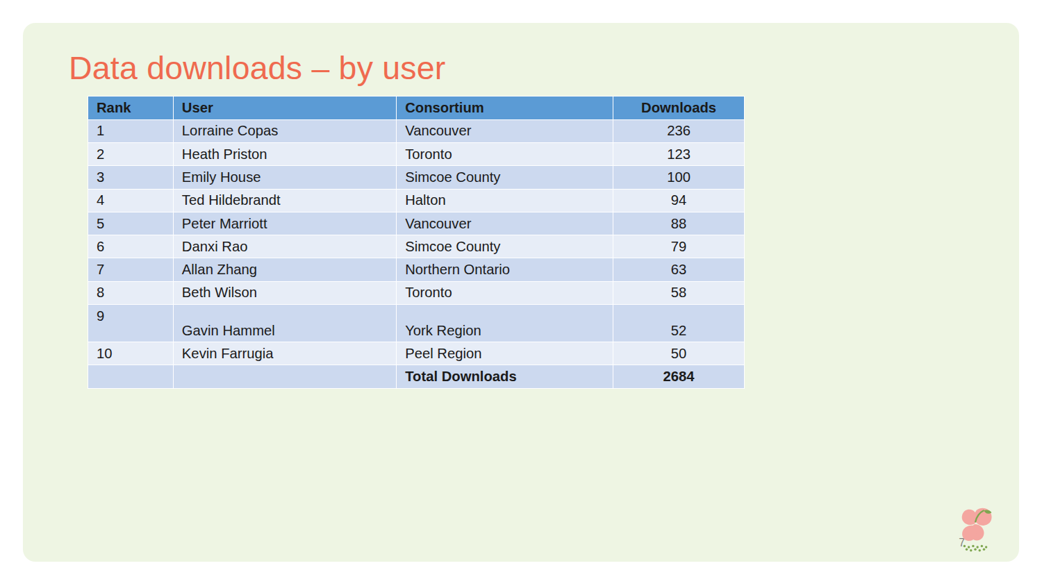Data downloads – by user
| Rank | User | Consortium | Downloads |
| --- | --- | --- | --- |
| 1 | Lorraine Copas | Vancouver | 236 |
| 2 | Heath Priston | Toronto | 123 |
| 3 | Emily House | Simcoe County | 100 |
| 4 | Ted Hildebrandt | Halton | 94 |
| 5 | Peter Marriott | Vancouver | 88 |
| 6 | Danxi Rao | Simcoe County | 79 |
| 7 | Allan Zhang | Northern Ontario | 63 |
| 8 | Beth Wilson | Toronto | 58 |
| 9 | Gavin Hammel | York Region | 52 |
| 10 | Kevin Farrugia | Peel Region | 50 |
| | | Total Downloads | 2684 |
7